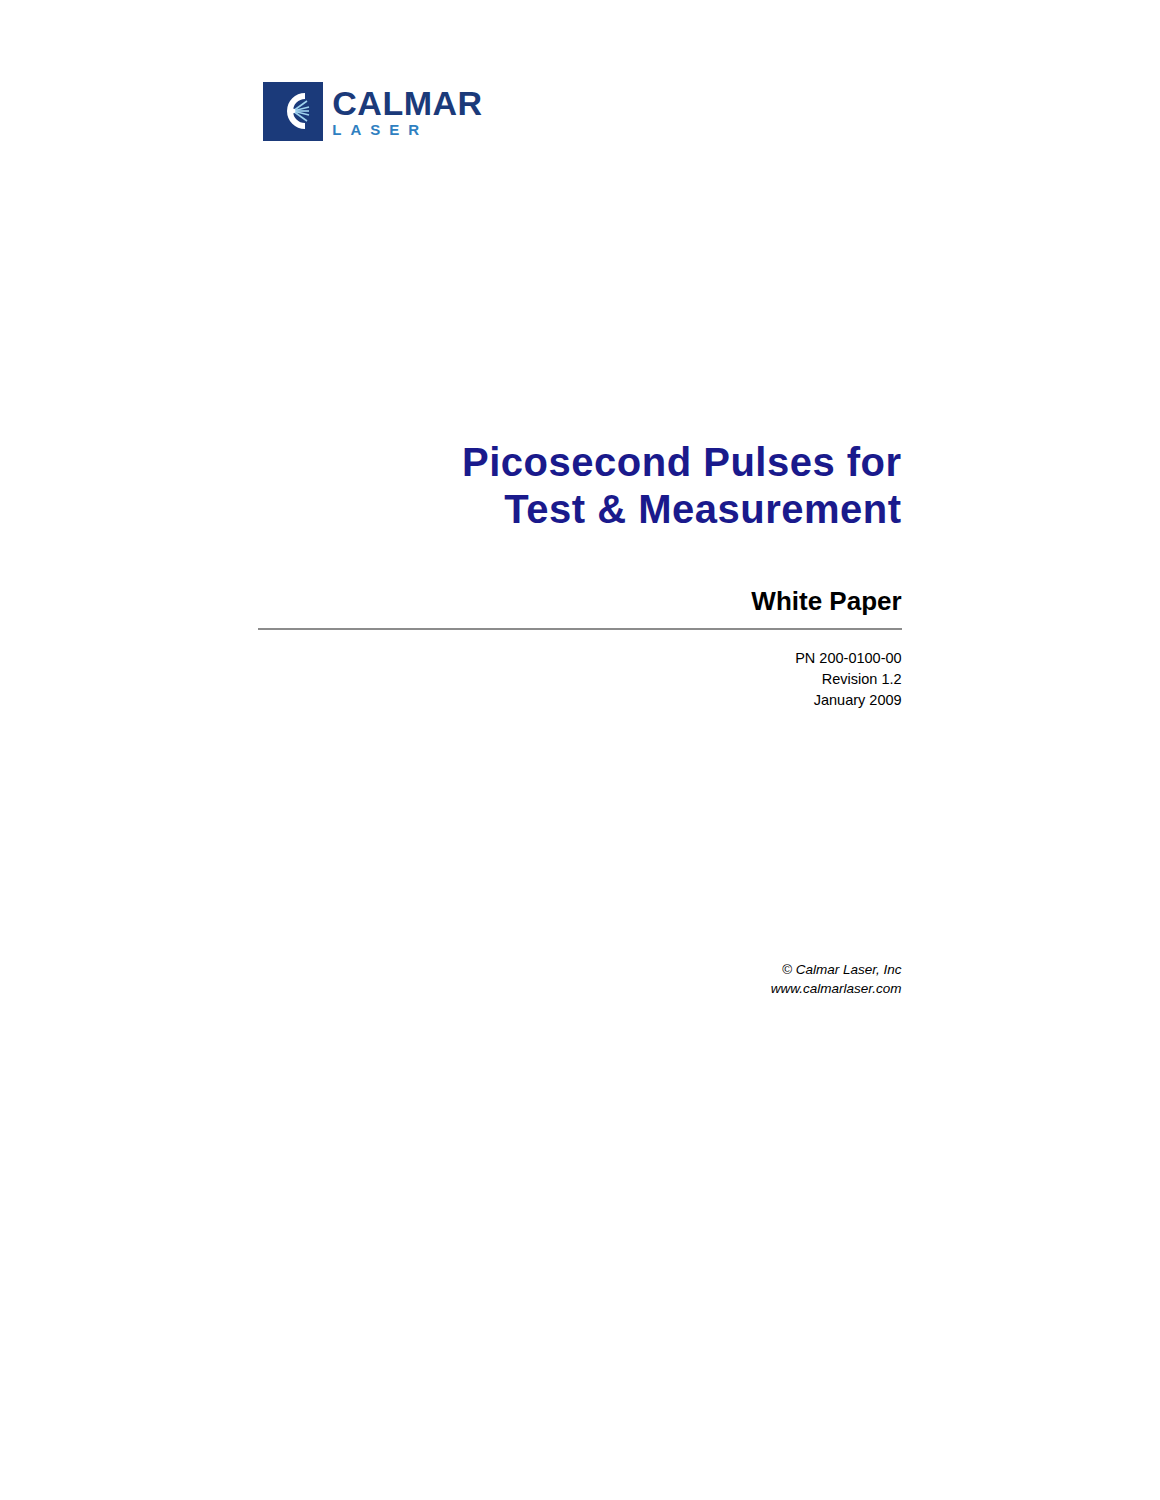CALMAR LASER
Picosecond Pulses for
Test & Measurement
White Paper
PN 200-0100-00
Revision 1.2
January 2009
© Calmar Laser, Inc
www.calmarlaser.com